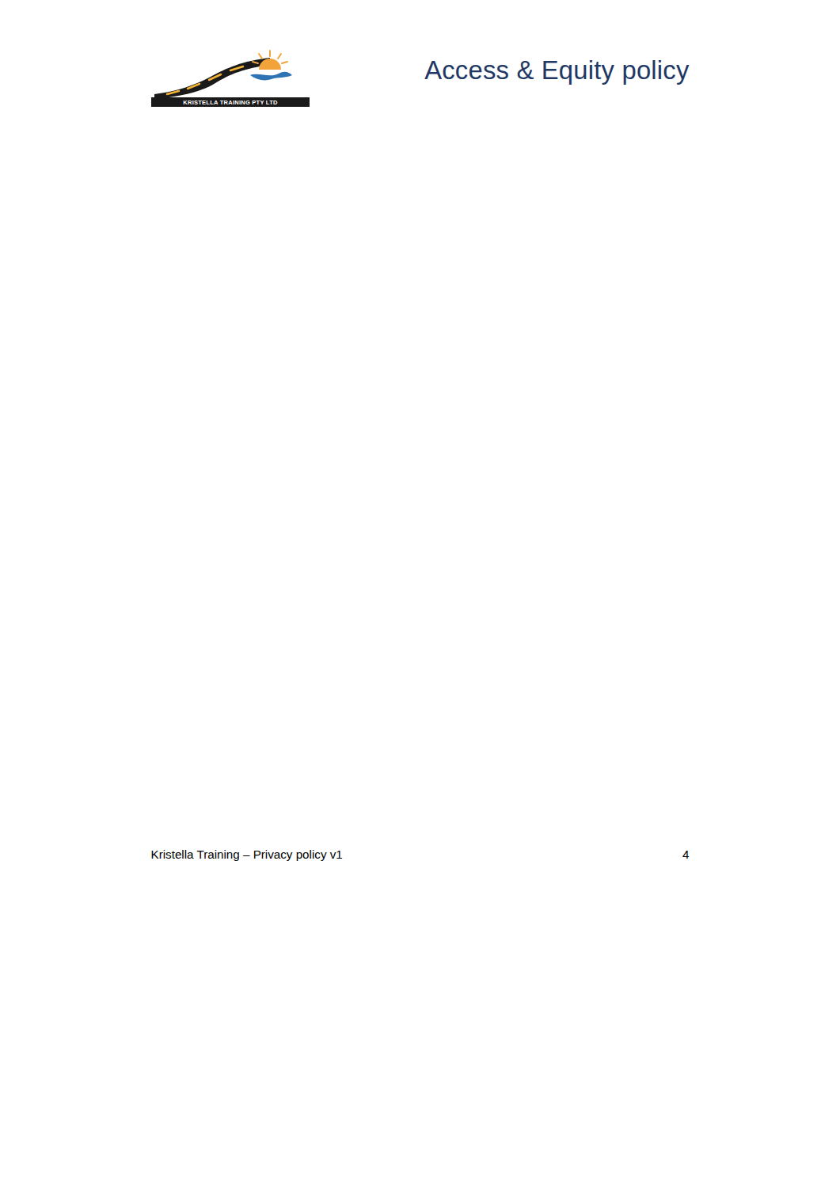KRISTELLA TRAINING PTY LTD
Access & Equity policy
Kristella Training – Privacy policy v1
4